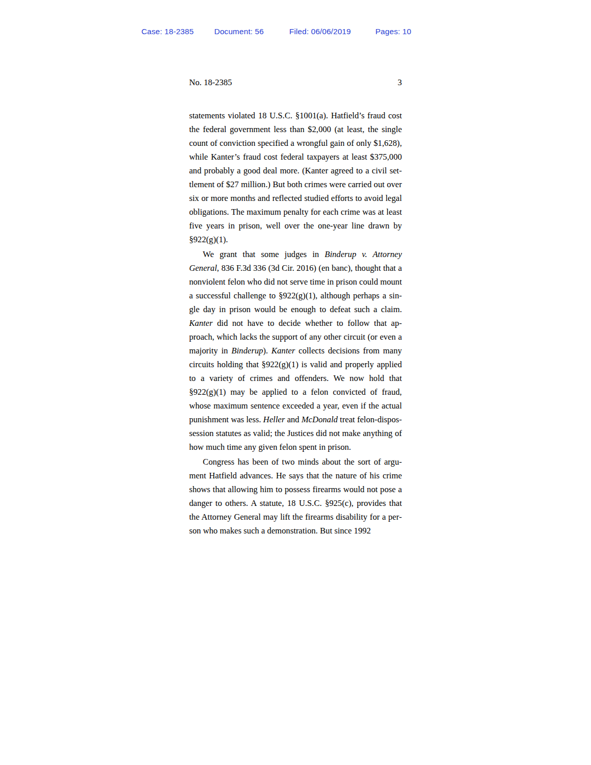Case: 18-2385 Document: 56 Filed: 06/06/2019 Pages: 10
No. 18-2385 3
statements violated 18 U.S.C. §1001(a). Hatfield’s fraud cost the federal government less than $2,000 (at least, the single count of conviction specified a wrongful gain of only $1,628), while Kanter’s fraud cost federal taxpayers at least $375,000 and probably a good deal more. (Kanter agreed to a civil settlement of $27 million.) But both crimes were carried out over six or more months and reflected studied efforts to avoid legal obligations. The maximum penalty for each crime was at least five years in prison, well over the one-year line drawn by §922(g)(1).
We grant that some judges in Binderup v. Attorney General, 836 F.3d 336 (3d Cir. 2016) (en banc), thought that a nonviolent felon who did not serve time in prison could mount a successful challenge to §922(g)(1), although perhaps a single day in prison would be enough to defeat such a claim. Kanter did not have to decide whether to follow that approach, which lacks the support of any other circuit (or even a majority in Binderup). Kanter collects decisions from many circuits holding that §922(g)(1) is valid and properly applied to a variety of crimes and offenders. We now hold that §922(g)(1) may be applied to a felon convicted of fraud, whose maximum sentence exceeded a year, even if the actual punishment was less. Heller and McDonald treat felon-dispossession statutes as valid; the Justices did not make anything of how much time any given felon spent in prison.
Congress has been of two minds about the sort of argument Hatfield advances. He says that the nature of his crime shows that allowing him to possess firearms would not pose a danger to others. A statute, 18 U.S.C. §925(c), provides that the Attorney General may lift the firearms disability for a person who makes such a demonstration. But since 1992